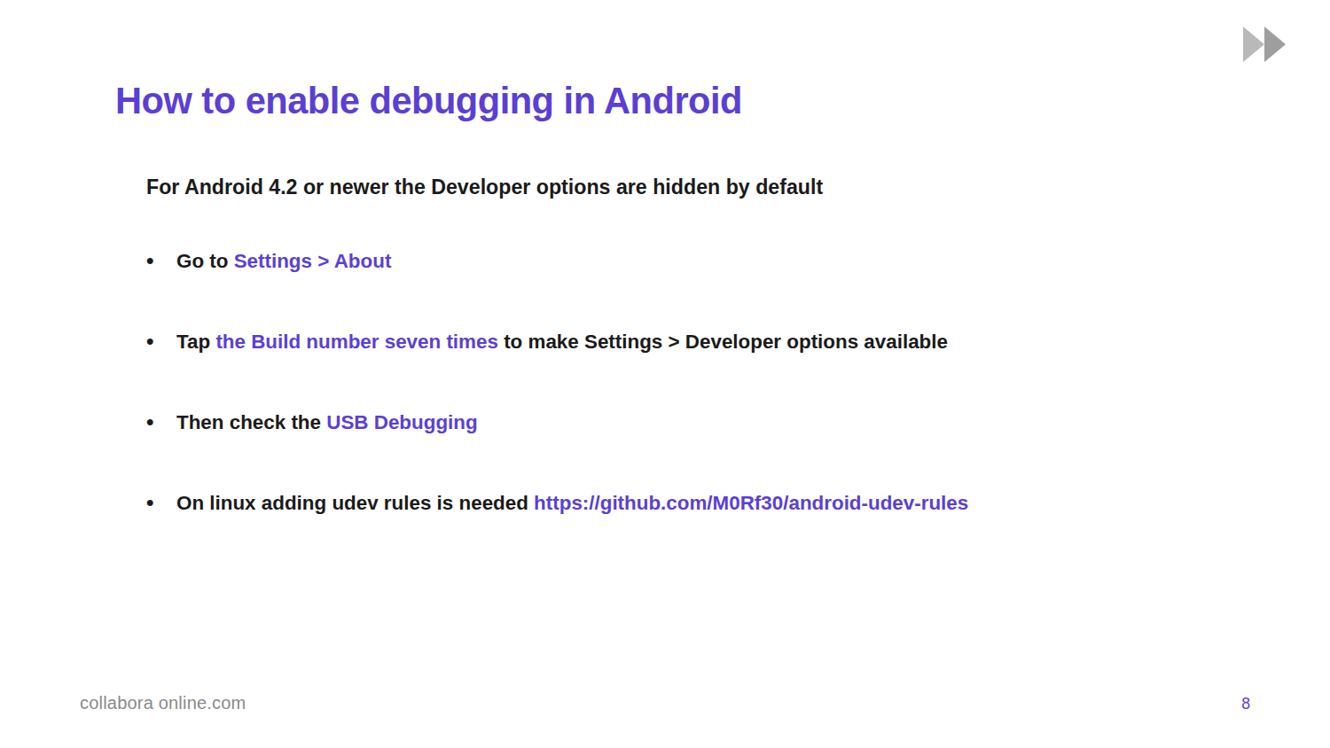How to enable debugging in Android
For Android 4.2 or newer the Developer options are hidden by default
Go to Settings > About
Tap the Build number seven times to make Settings > Developer options available
Then check the USB Debugging
On linux adding udev rules is needed https://github.com/M0Rf30/android-udev-rules
collabora online.com
8